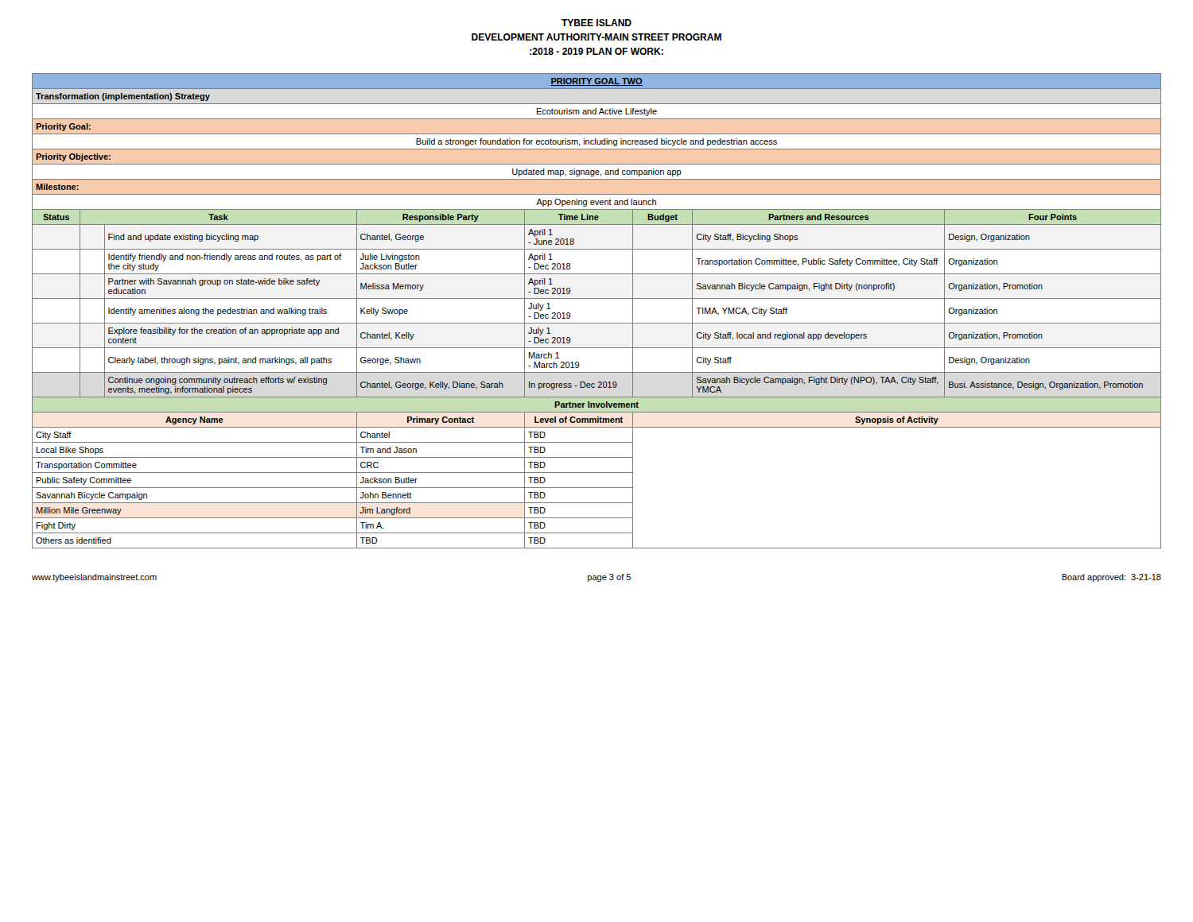TYBEE ISLAND
DEVELOPMENT AUTHORITY-MAIN STREET PROGRAM
:2018 - 2019 PLAN OF WORK:
| PRIORITY GOAL TWO |
| Transformation (implementation) Strategy |
| Ecotourism and Active Lifestyle |
| Priority Goal: |
| Build a stronger foundation for ecotourism, including increased bicycle and pedestrian access |
| Priority Objective: |
| Updated map, signage, and companion app |
| Milestone: |
| App Opening event and launch |
| Status | Task | Responsible Party | Time Line | Budget | Partners and Resources | Four Points |
| | | Find and update existing bicycling map | Chantel, George | April 1 - June 2018 | | City Staff, Bicycling Shops | Design, Organization |
| | | Identify friendly and non-friendly areas and routes, as part of the city study | Julie Livingston Jackson Butler | April 1 - Dec 2018 | | Transportation Committee, Public Safety Committee, City Staff | Organization |
| | | Partner with Savannah group on state-wide bike safety education | Melissa Memory | April 1 - Dec 2019 | | Savannah Bicycle Campaign, Fight Dirty (nonprofit) | Organization, Promotion |
| | | Identify amenities along the pedestrian and walking trails | Kelly Swope | July 1 - Dec 2019 | | TIMA, YMCA, City Staff | Organization |
| | | Explore feasibility for the creation of an appropriate app and content | Chantel, Kelly | July 1 - Dec 2019 | | City Staff, local and regional app developers | Organization, Promotion |
| | | Clearly label, through signs, paint, and markings, all paths | George, Shawn | March 1 - March 2019 | | City Staff | Design, Organization |
| | | Continue ongoing community outreach efforts w/ existing events, meeting, informational pieces | Chantel, George, Kelly, Diane, Sarah | In progress - Dec 2019 | | Savanah Bicycle Campaign, Fight Dirty (NPO), TAA, City Staff, YMCA | Busi. Assistance, Design, Organization, Promotion |
| Partner Involvement |
| Agency Name | Primary Contact | Level of Commitment | Synopsis of Activity |
| City Staff | Chantel | TBD | |
| Local Bike Shops | Tim and Jason | TBD |
| Transportation Committee | CRC | TBD |
| Public Safety Committee | Jackson Butler | TBD |
| Savannah Bicycle Campaign | John Bennett | TBD |
| Million Mile Greenway | Jim Langford | TBD |
| Fight Dirty | Tim A. | TBD |
| Others as identified | TBD | TBD |
www.tybeeislandmainstreet.com
page 3 of 5
Board approved: 3-21-18